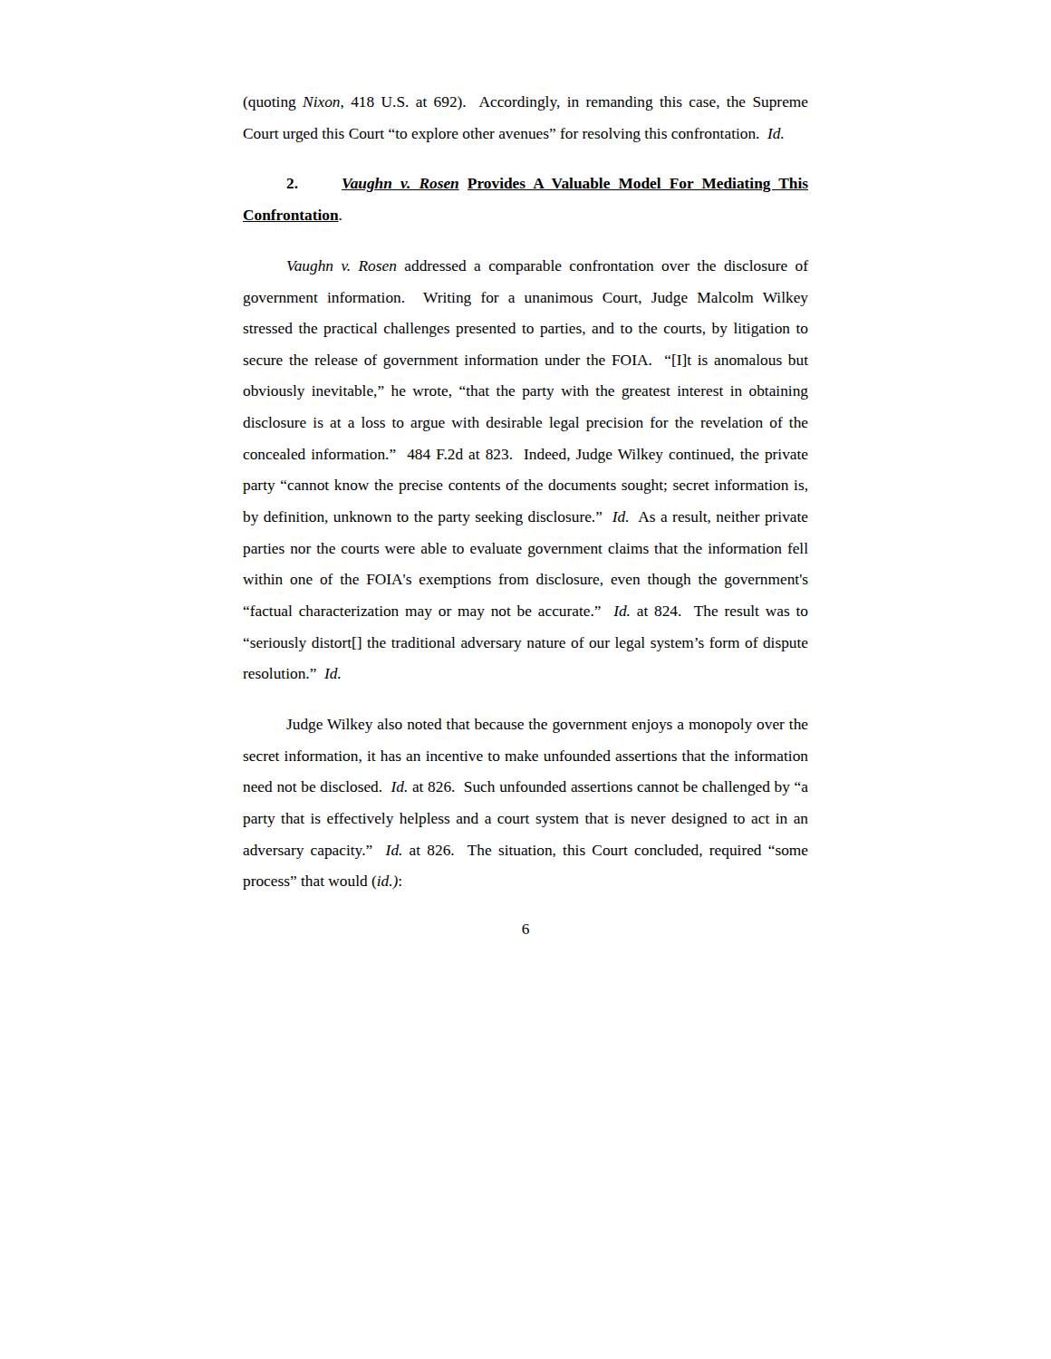(quoting Nixon, 418 U.S. at 692). Accordingly, in remanding this case, the Supreme Court urged this Court “to explore other avenues” for resolving this confrontation. Id.
2. Vaughn v. Rosen Provides A Valuable Model For Mediating This Confrontation.
Vaughn v. Rosen addressed a comparable confrontation over the disclosure of government information. Writing for a unanimous Court, Judge Malcolm Wilkey stressed the practical challenges presented to parties, and to the courts, by litigation to secure the release of government information under the FOIA. “[I]t is anomalous but obviously inevitable,” he wrote, “that the party with the greatest interest in obtaining disclosure is at a loss to argue with desirable legal precision for the revelation of the concealed information.” 484 F.2d at 823. Indeed, Judge Wilkey continued, the private party “cannot know the precise contents of the documents sought; secret information is, by definition, unknown to the party seeking disclosure.” Id. As a result, neither private parties nor the courts were able to evaluate government claims that the information fell within one of the FOIA's exemptions from disclosure, even though the government's “factual characterization may or may not be accurate.” Id. at 824. The result was to “seriously distort[] the traditional adversary nature of our legal system’s form of dispute resolution.” Id.
Judge Wilkey also noted that because the government enjoys a monopoly over the secret information, it has an incentive to make unfounded assertions that the information need not be disclosed. Id. at 826. Such unfounded assertions cannot be challenged by “a party that is effectively helpless and a court system that is never designed to act in an adversary capacity.” Id. at 826. The situation, this Court concluded, required “some process” that would (id.):
6